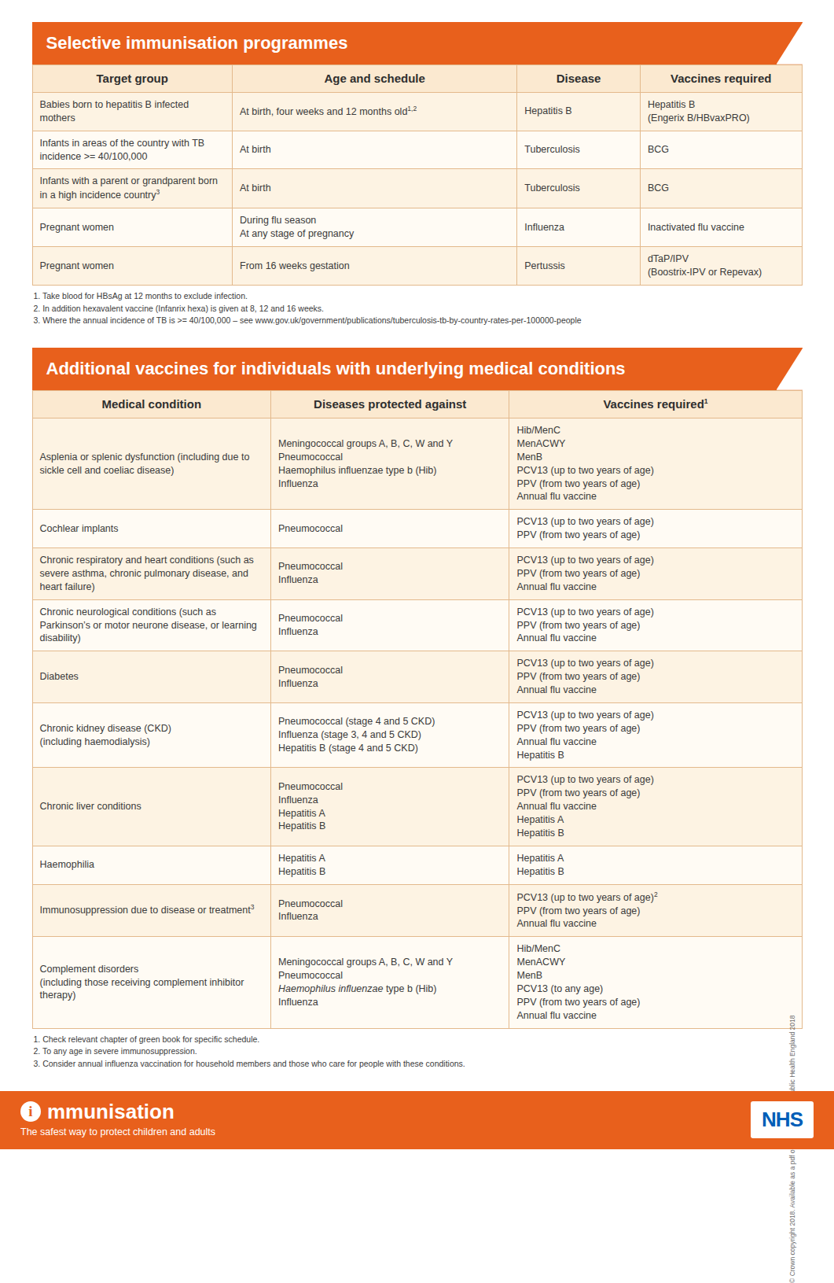Selective immunisation programmes
| Target group | Age and schedule | Disease | Vaccines required |
| --- | --- | --- | --- |
| Babies born to hepatitis B infected mothers | At birth, four weeks and 12 months old 1,2 | Hepatitis B | Hepatitis B (Engerix B/HBvaxPRO) |
| Infants in areas of the country with TB incidence >= 40/100,000 | At birth | Tuberculosis | BCG |
| Infants with a parent or grandparent born in a high incidence country 3 | At birth | Tuberculosis | BCG |
| Pregnant women | During flu season At any stage of pregnancy | Influenza | Inactivated flu vaccine |
| Pregnant women | From 16 weeks gestation | Pertussis | dTaP/IPV (Boostrix-IPV or Repevax) |
1. Take blood for HBsAg at 12 months to exclude infection.
2. In addition hexavalent vaccine (Infanrix hexa) is given at 8, 12 and 16 weeks.
3. Where the annual incidence of TB is >= 40/100,000 – see www.gov.uk/government/publications/tuberculosis-tb-by-country-rates-per-100000-people
Additional vaccines for individuals with underlying medical conditions
| Medical condition | Diseases protected against | Vaccines required 1 |
| --- | --- | --- |
| Asplenia or splenic dysfunction (including due to sickle cell and coeliac disease) | Meningococcal groups A, B, C, W and Y Pneumococcal Haemophilus influenzae type b (Hib) Influenza | Hib/MenC MenACWY MenB PCV13 (up to two years of age) PPV (from two years of age) Annual flu vaccine |
| Cochlear implants | Pneumococcal | PCV13 (up to two years of age) PPV (from two years of age) |
| Chronic respiratory and heart conditions (such as severe asthma, chronic pulmonary disease, and heart failure) | Pneumococcal Influenza | PCV13 (up to two years of age) PPV (from two years of age) Annual flu vaccine |
| Chronic neurological conditions (such as Parkinson’s or motor neurone disease, or learning disability) | Pneumococcal Influenza | PCV13 (up to two years of age) PPV (from two years of age) Annual flu vaccine |
| Diabetes | Pneumococcal Influenza | PCV13 (up to two years of age) PPV (from two years of age) Annual flu vaccine |
| Chronic kidney disease (CKD) (including haemodialysis) | Pneumococcal (stage 4 and 5 CKD) Influenza (stage 3, 4 and 5 CKD) Hepatitis B (stage 4 and 5 CKD) | PCV13 (up to two years of age) PPV (from two years of age) Annual flu vaccine Hepatitis B |
| Chronic liver conditions | Pneumococcal Influenza Hepatitis A Hepatitis B | PCV13 (up to two years of age) PPV (from two years of age) Annual flu vaccine Hepatitis A Hepatitis B |
| Haemophilia | Hepatitis A Hepatitis B | Hepatitis A Hepatitis B |
| Immunosuppression due to disease or treatment 3 | Pneumococcal Influenza | PCV13 (up to two years of age) 2 PPV (from two years of age) Annual flu vaccine |
| Complement disorders (including those receiving complement inhibitor therapy) | Meningococcal groups A, B, C, W and Y Pneumococcal Haemophilus influenzae type b (Hib) Influenza | Hib/MenC MenACWY MenB PCV13 (to any age) PPV (from two years of age) Annual flu vaccine |
1. Check relevant chapter of green book for specific schedule.
2. To any age in severe immunosuppression.
3. Consider annual influenza vaccination for household members and those who care for people with these conditions.
© Crown copyright 2018. Available as a pdf only. Published by Public Health England 2018
immunisation
The safest way to protect children and adults
NHS